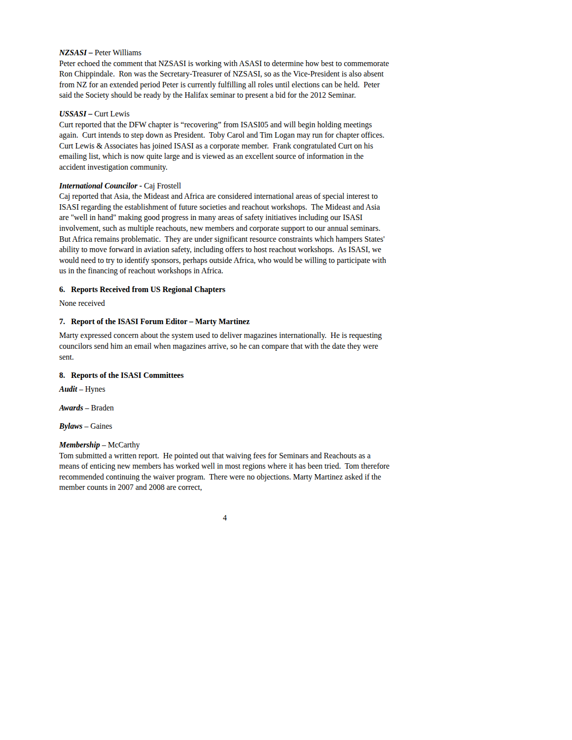NZSASI – Peter Williams
Peter echoed the comment that NZSASI is working with ASASI to determine how best to commemorate Ron Chippindale. Ron was the Secretary-Treasurer of NZSASI, so as the Vice-President is also absent from NZ for an extended period Peter is currently fulfilling all roles until elections can be held. Peter said the Society should be ready by the Halifax seminar to present a bid for the 2012 Seminar.
USSASI – Curt Lewis
Curt reported that the DFW chapter is “recovering” from ISASI05 and will begin holding meetings again. Curt intends to step down as President. Toby Carol and Tim Logan may run for chapter offices. Curt Lewis & Associates has joined ISASI as a corporate member. Frank congratulated Curt on his emailing list, which is now quite large and is viewed as an excellent source of information in the accident investigation community.
International Councilor - Caj Frostell
Caj reported that Asia, the Mideast and Africa are considered international areas of special interest to ISASI regarding the establishment of future societies and reachout workshops. The Mideast and Asia are "well in hand" making good progress in many areas of safety initiatives including our ISASI involvement, such as multiple reachouts, new members and corporate support to our annual seminars. But Africa remains problematic. They are under significant resource constraints which hampers States' ability to move forward in aviation safety, including offers to host reachout workshops. As ISASI, we would need to try to identify sponsors, perhaps outside Africa, who would be willing to participate with us in the financing of reachout workshops in Africa.
6. Reports Received from US Regional Chapters
None received
7. Report of the ISASI Forum Editor – Marty Martinez
Marty expressed concern about the system used to deliver magazines internationally. He is requesting councilors send him an email when magazines arrive, so he can compare that with the date they were sent.
8. Reports of the ISASI Committees
Audit – Hynes
Awards – Braden
Bylaws – Gaines
Membership – McCarthy
Tom submitted a written report. He pointed out that waiving fees for Seminars and Reachouts as a means of enticing new members has worked well in most regions where it has been tried. Tom therefore recommended continuing the waiver program. There were no objections. Marty Martinez asked if the member counts in 2007 and 2008 are correct,
4